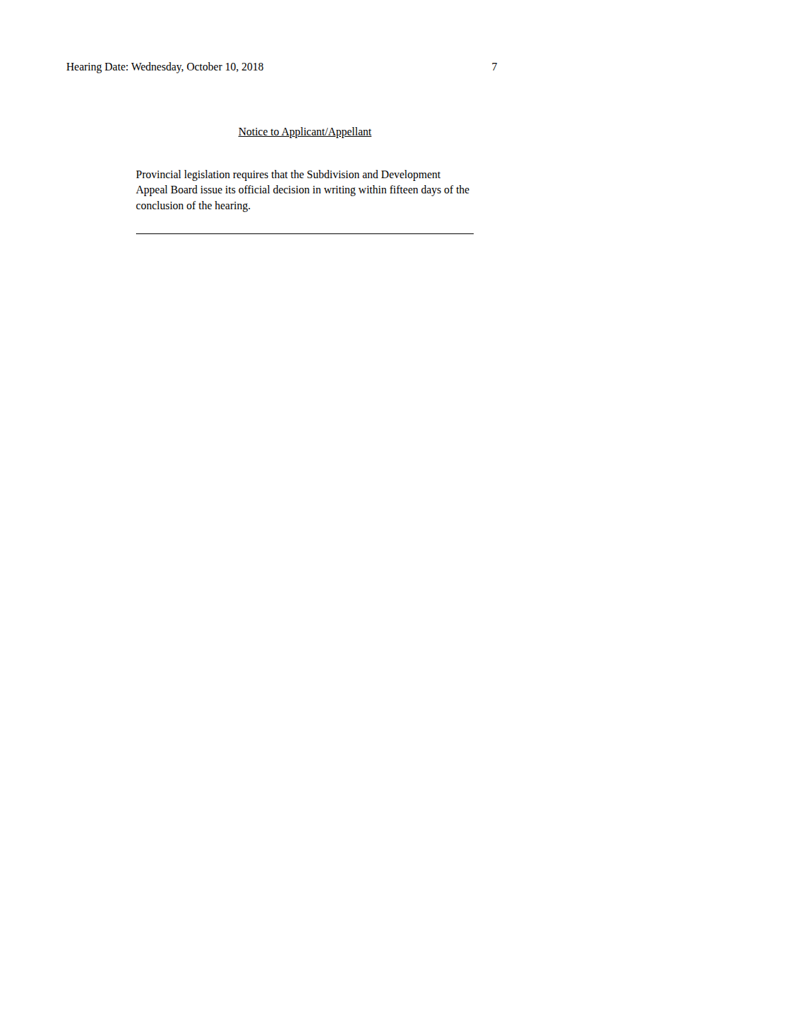Hearing Date: Wednesday, October 10, 2018
7
Notice to Applicant/Appellant
Provincial legislation requires that the Subdivision and Development Appeal Board issue its official decision in writing within fifteen days of the conclusion of the hearing.